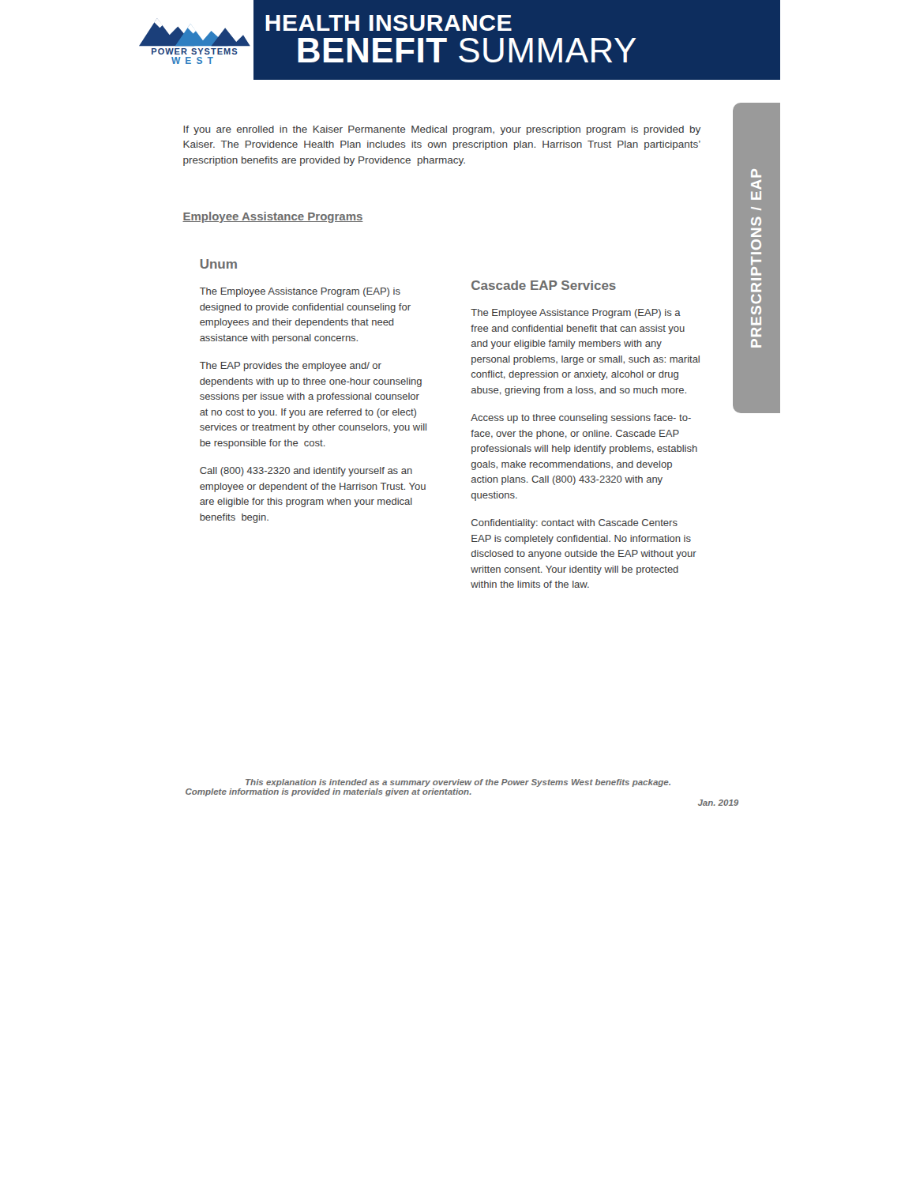POWER SYSTEMS
WEST
HEALTH INSURANCE
BENEFIT SUMMARY
PRESCRIPTIONS / EAP
If you are enrolled in the Kaiser Permanente Medical program, your prescription program is provided by Kaiser. The Providence Health Plan includes its own prescription plan. Harrison Trust Plan participants’ prescription benefits are provided by Providence pharmacy.
Employee Assistance Programs
Unum
The Employee Assistance Program (EAP) is designed to provide confidential counseling for employees and their dependents that need assistance with personal concerns.
The EAP provides the employee and/ or dependents with up to three one-hour counseling sessions per issue with a professional counselor at no cost to you. If you are referred to (or elect) services or treatment by other counselors, you will be responsible for the cost.
Call (800) 433-2320 and identify yourself as an employee or dependent of the Harrison Trust. You are eligible for this program when your medical benefits begin.
Cascade EAP Services
The Employee Assistance Program (EAP) is a free and confidential benefit that can assist you and your eligible family members with any personal problems, large or small, such as: marital conflict, depression or anxiety, alcohol or drug abuse, grieving from a loss, and so much more.
Access up to three counseling sessions face- to-face, over the phone, or online. Cascade EAP professionals will help identify problems, establish goals, make recommendations, and develop action plans. Call (800) 433-2320 with any questions.
Confidentiality: contact with Cascade Centers EAP is completely confidential. No information is disclosed to anyone outside the EAP without your written consent. Your identity will be protected within the limits of the law.
This explanation is intended as a summary overview of the Power Systems West benefits package.
Complete information is provided in materials given at orientation.
Jan. 2019